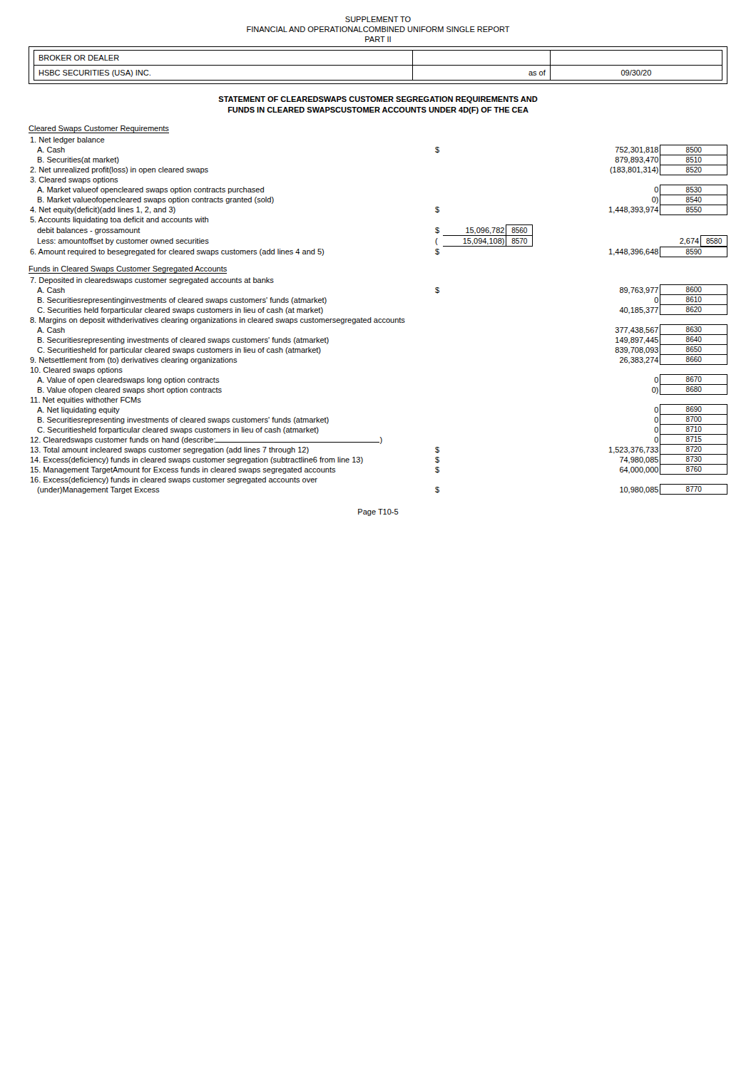SUPPLEMENT TO
FINANCIAL AND OPERATIONALCOMBINED UNIFORM SINGLE REPORT
PART II
| / BROKER OR DEALER / / / / HSBC SECURITIES (USA) INC. / as of / 09/30/20 / |
STATEMENT OF CLEAREDSWAPS CUSTOMER SEGREGATION REQUIREMENTS AND
FUNDS IN CLEARED SWAPSCUSTOMER ACCOUNTS UNDER 4D(F) OF THE CEA
Cleared Swaps Customer Requirements
| 1. Net ledger balance | | | |
| A. Cash | $ | 752,301,818 | 8500 |
| B. Securities (at market) | | 879,893,470 | 8510 |
| 2. Net unrealized profit (loss) in open cleared swaps | | (183,801,314) | 8520 |
| 3. Cleared swaps options | | | |
| A. Market value of open cleared swaps option contracts purchased | | 0 | 8530 |
| B. Market value of open cleared swaps option contracts granted (sold) | | 0) | 8540 |
| 4. Net equity (deficit) (add lines 1, 2, and 3) | $ | 1,448,393,974 | 8550 |
| 5. Accounts liquidating to a deficit and accounts with | | | |
| debit balances - gross amount | $ | 15,096,782 | 8560 | | | |
| Less: amount offset by customer owned securities | ( | 15,094,108) | 8570 | | 2,674 | 8580 |
| 6. Amount required to be segregated for cleared swaps customers (add lines 4 and 5) | $ | 1,448,396,648 | 8590 |
Funds in Cleared Swaps Customer Segregated Accounts
| 7. Deposited in cleared swaps customer segregated accounts at banks | | | |
| A. Cash | $ | 89,763,977 | 8600 |
| B. Securities representing investments of cleared swaps customers' funds (at market) | | 0 | 8610 |
| C. Securities held for particular cleared swaps customers in lieu of cash (at market) | | 40,185,377 | 8620 |
| 8. Margins on deposit with derivatives clearing organizations in cleared swaps customer segregated accounts | | | |
| A. Cash | | 377,438,567 | 8630 |
| B. Securities representing investments of cleared swaps customers' funds (at market) | | 149,897,445 | 8640 |
| C. Securities held for particular cleared swaps customers in lieu of cash (at market) | | 839,708,093 | 8650 |
| 9. Net settlement from (to) derivatives clearing organizations | | 26,383,274 | 8660 |
| 10. Cleared swaps options | | | |
| A. Value of open cleared swaps long option contracts | | 0 | 8670 |
| B. Value of open cleared swaps short option contracts | | 0) | 8680 |
| 11. Net equities with other FCMs | | | |
| A. Net liquidating equity | | 0 | 8690 |
| B. Securities representing investments of cleared swaps customers' funds (at market) | | 0 | 8700 |
| C. Securities held for particular cleared swaps customers in lieu of cash (at market) | | 0 | 8710 |
| 12. Cleared swaps customer funds on hand (describe: ) | | 0 | 8715 |
| 13. Total amount in cleared swaps customer segregation (add lines 7 through 12) | $ | 1,523,376,733 | 8720 |
| 14. Excess (deficiency) funds in cleared swaps customer segregation (subtract line 6 from line 13) | $ | 74,980,085 | 8730 |
| 15. Management Target Amount for Excess funds in cleared swaps segregated accounts | $ | 64,000,000 | 8760 |
| 16. Excess (deficiency) funds in cleared swaps customer segregated accounts over | | | |
| (under) Management Target Excess | $ | 10,980,085 | 8770 |
Page T10-5